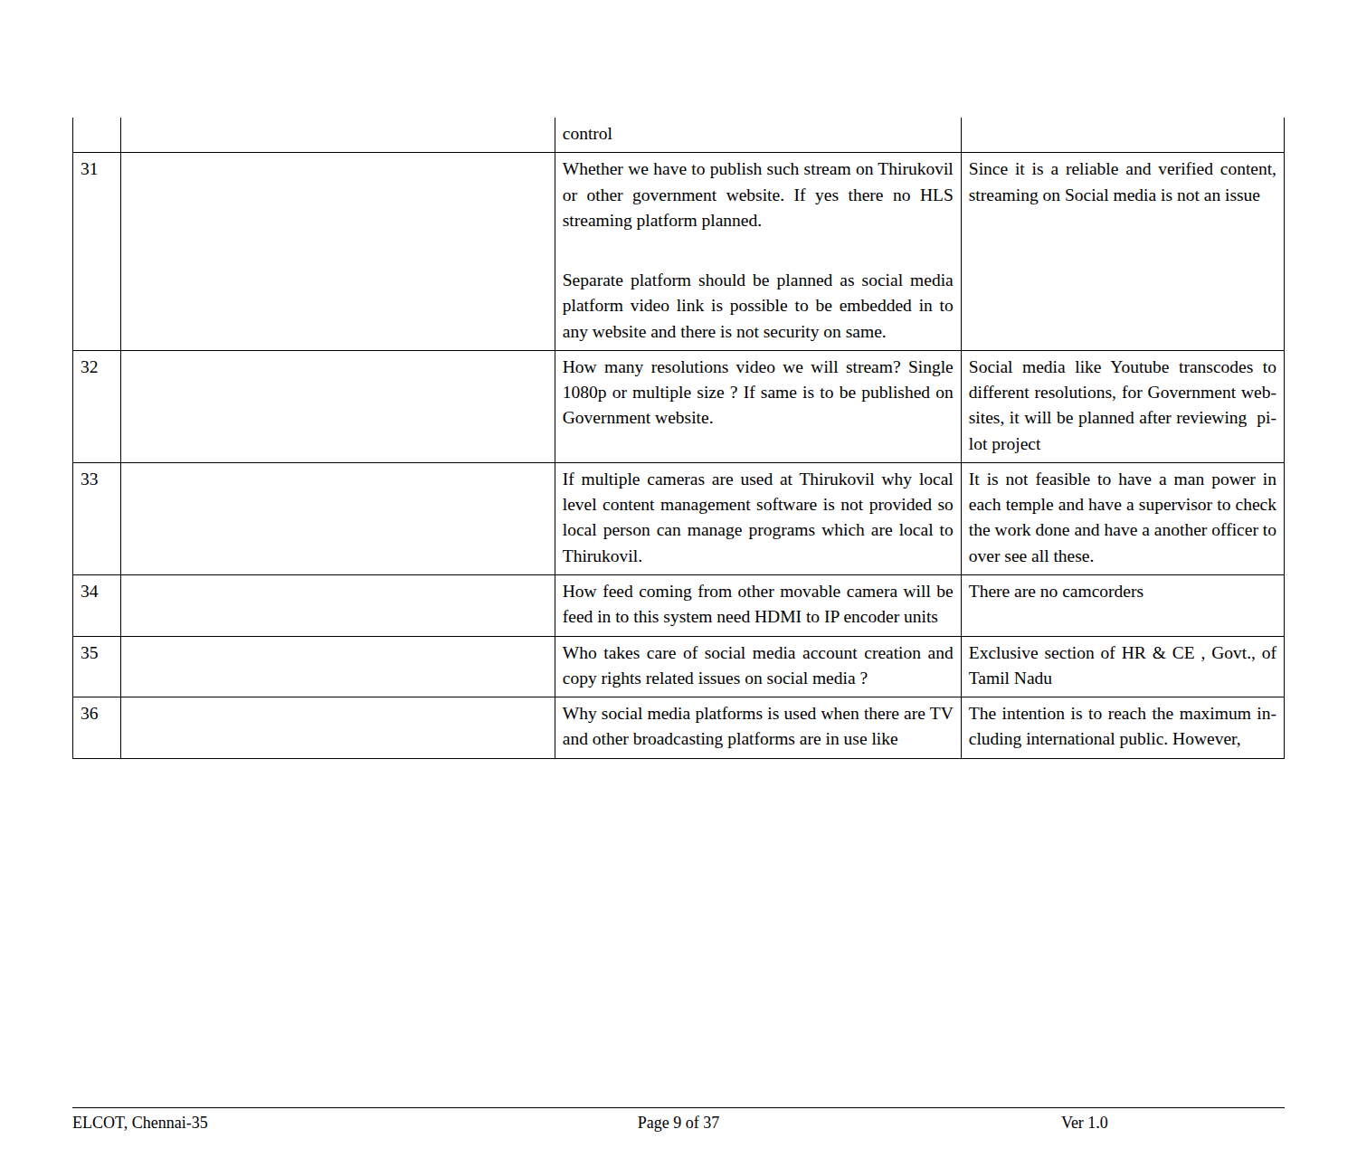| | | control | |
| 31 | | Whether we have to publish such stream on Thirukovil or other government website. If yes there no HLS streaming platform planned. Separate platform should be planned as social media platform video link is possible to be embedded in to any website and there is not security on same. | Since it is a reliable and verified content, streaming on Social media is not an issue |
| 32 | | How many resolutions video we will stream? Single 1080p or multiple size ? If same is to be published on Government website. | Social media like Youtube transcodes to different resolutions, for Government websites, it will be planned after reviewing pilot project |
| 33 | | If multiple cameras are used at Thirukovil why local level content management software is not provided so local person can manage programs which are local to Thirukovil. | It is not feasible to have a man power in each temple and have a supervisor to check the work done and have a another officer to over see all these. |
| 34 | | How feed coming from other movable camera will be feed in to this system need HDMI to IP encoder units | There are no camcorders |
| 35 | | Who takes care of social media account creation and copy rights related issues on social media ? | Exclusive section of HR & CE , Govt., of Tamil Nadu |
| 36 | | Why social media platforms is used when there are TV and other broadcasting platforms are in use like | The intention is to reach the maximum including international public. However, |
ELCOT, Chennai-35
Page 9 of 37
Ver 1.0